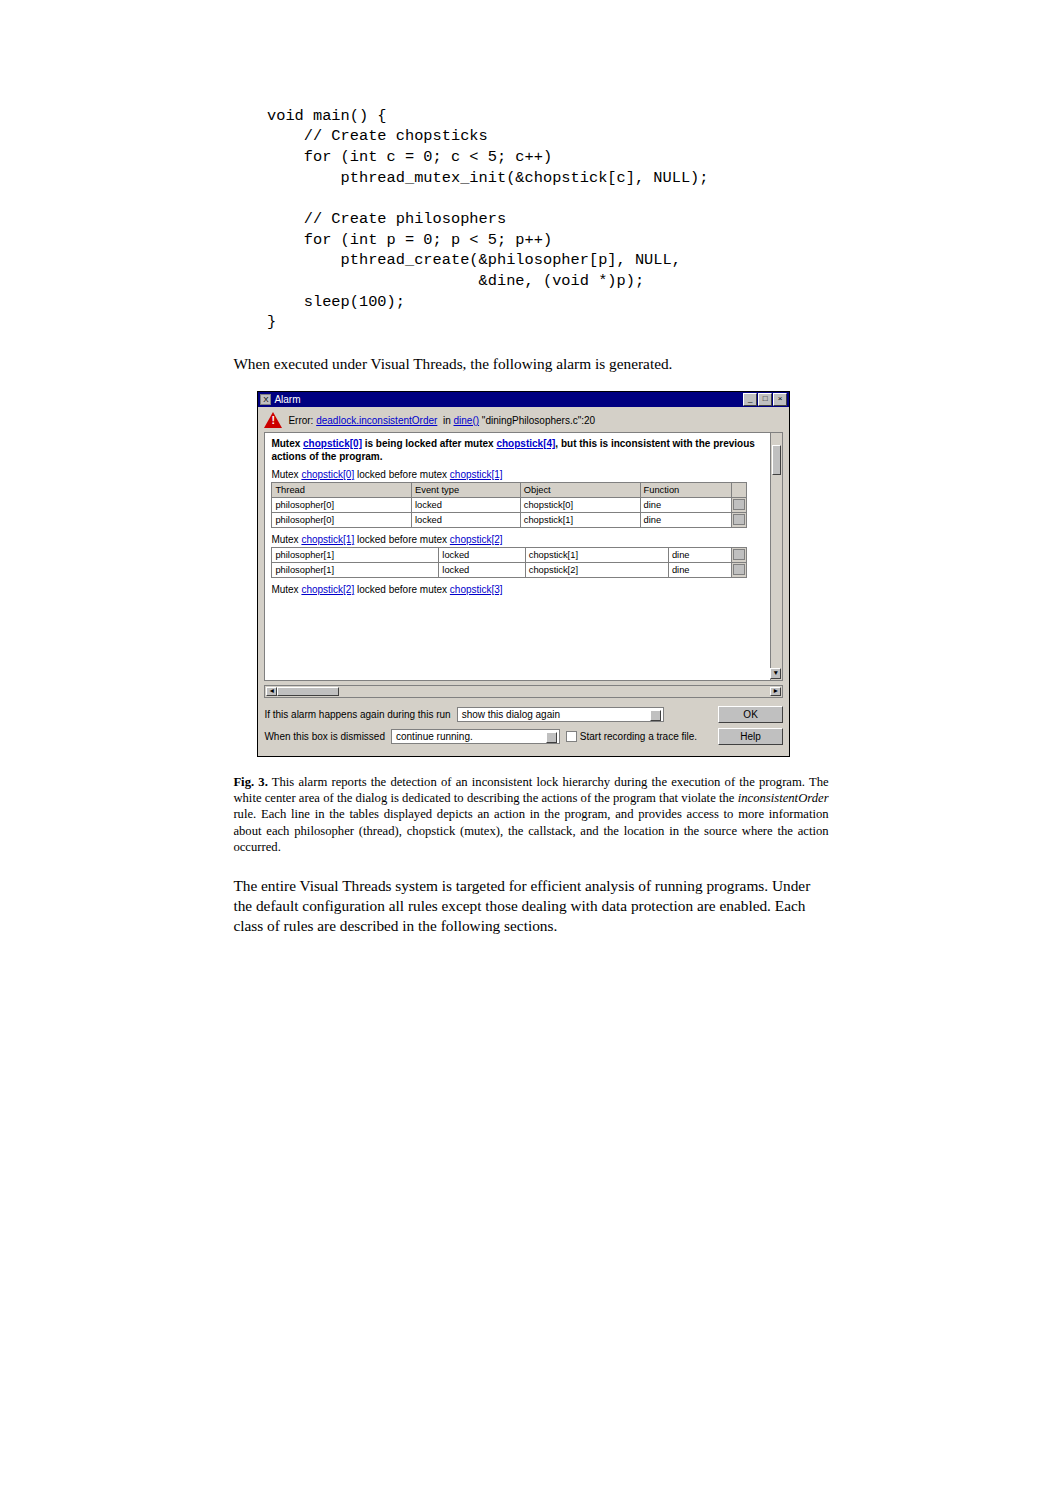void main() {
    // Create chopsticks
    for (int c = 0; c < 5; c++)
        pthread_mutex_init(&chopstick[c], NULL);

    // Create philosophers
    for (int p = 0; p < 5; p++)
        pthread_create(&philosopher[p], NULL,
                       &dine, (void *)p);
    sleep(100);
}
When executed under Visual Threads, the following alarm is generated.
XAlarm
_
□
×
Error: deadlock.inconsistentOrder in dine() "diningPhilosophers.c":20
▲
▼
Mutex chopstick[0] is being locked after mutex chopstick[4], but this is inconsistent with the previous actions of the program.
Mutex chopstick[0] locked before mutex chopstick[1]
| Thread | Event type | Object | Function | |
| --- | --- | --- | --- | --- |
| philosopher[0] | locked | chopstick[0] | dine | |
| philosopher[0] | locked | chopstick[1] | dine | |
Mutex chopstick[1] locked before mutex chopstick[2]
| philosopher[1] | locked | chopstick[1] | dine | |
| philosopher[1] | locked | chopstick[2] | dine | |
Mutex chopstick[2] locked before mutex chopstick[3]
◄
►
If this alarm happens again during this run show this dialog again OK
When this box is dismissed continue running. Start recording a trace file. Help
Fig. 3. This alarm reports the detection of an inconsistent lock hierarchy during the execution of the program. The white center area of the dialog is dedicated to describing the actions of the program that violate the inconsistentOrder rule. Each line in the tables displayed depicts an action in the program, and provides access to more information about each philosopher (thread), chopstick (mutex), the callstack, and the location in the source where the action occurred.
The entire Visual Threads system is targeted for efficient analysis of running programs. Under the default configuration all rules except those dealing with data protection are enabled. Each class of rules are described in the following sections.